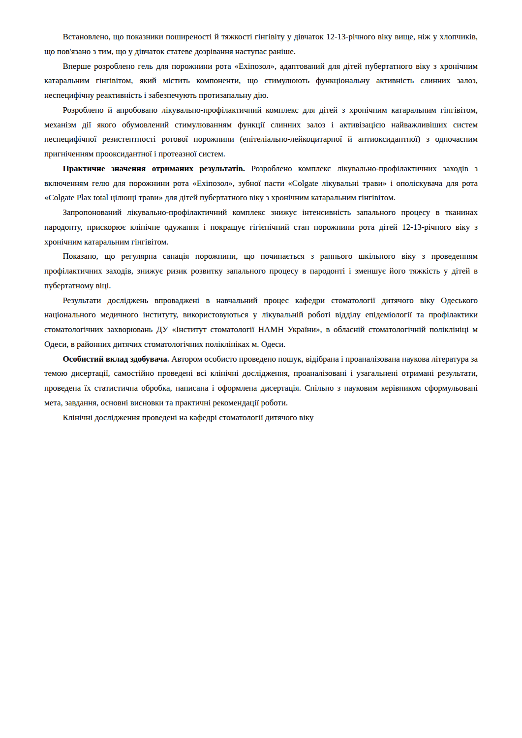Встановлено, що показники поширеності й тяжкості гінгівіту у дівчаток 12-13-річного віку вище, ніж у хлопчиків, що пов'язано з тим, що у дівчаток статеве дозрівання наступає раніше.
Вперше розроблено гель для порожнини рота «Ехіпозол», адаптований для дітей пубертатного віку з хронічним катаральним гінгівітом, який містить компоненти, що стимулюють функціональну активність слинних залоз, неспецифічну реактивність і забезпечують протизапальну дію.
Розроблено й апробовано лікувально-профілактичний комплекс для дітей з хронічним катаральним гінгівітом, механізм дії якого обумовлений стимулюванням функції слинних залоз і активізацією найважливіших систем неспецифічної резистентності ротової порожнини (епітеліально-лейкоцитарної й антиоксидантної) з одночасним пригніченням прооксидантної і протеазної систем.
Практичне значення отриманих результатів. Розроблено комплекс лікувально-профілактичних заходів з включенням гелю для порожнини рота «Ехіпозол», зубної пасти «Colgate лікувальні трави» і ополіскувача для рота «Colgate Plax total цілющі трави» для дітей пубертатного віку з хронічним катаральним гінгівітом.
Запропонований лікувально-профілактичний комплекс знижує інтенсивність запального процесу в тканинах пародонту, прискорює клінічне одужання і покращує гігієнічний стан порожнини рота дітей 12-13-річного віку з хронічним катаральним гінгівітом.
Показано, що регулярна санація порожнини, що починається з раннього шкільного віку з проведенням профілактичних заходів, знижує ризик розвитку запального процесу в пародонті і зменшує його тяжкість у дітей в пубертатному віці.
Результати досліджень впроваджені в навчальний процес кафедри стоматології дитячого віку Одеського національного медичного інституту, використовуються у лікувальній роботі відділу епідеміології та профілактики стоматологічних захворювань ДУ «Інститут стоматології НАМН України», в обласній стоматологічній поліклініці м Одеси, в районних дитячих стоматологічних поліклініках м. Одеси.
Особистий вклад здобувача. Автором особисто проведено пошук, відібрана і проаналізована наукова література за темою дисертації, самостійно проведені всі клінічні дослідження, проаналізовані і узагальнені отримані результати, проведена їх статистична обробка, написана і оформлена дисертація. Спільно з науковим керівником сформульовані мета, завдання, основні висновки та практичні рекомендації роботи.
Клінічні дослідження проведені на кафедрі стоматології дитячого віку